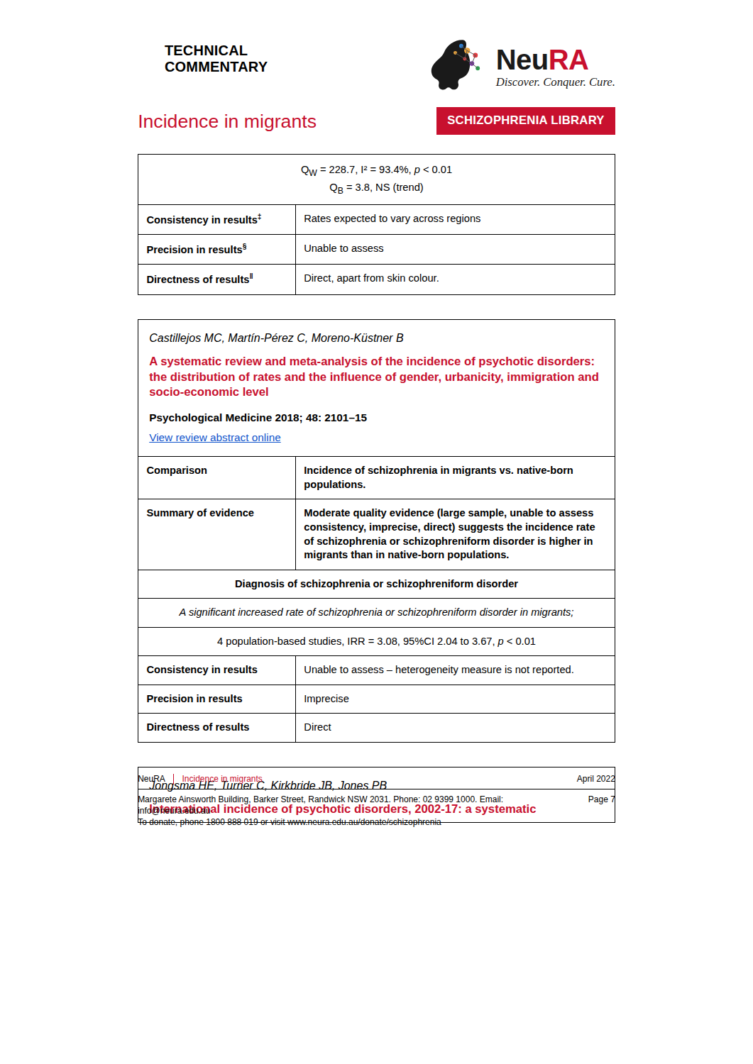TECHNICAL
COMMENTARY
Neu RA
Discover. Conquer. Cure.
Incidence in migrants
SCHIZOPHRENIA LIBRARY
| Q W = 228.7, I² = 93.4%, p < 0.01 Q B = 3.8, NS (trend) |
| Consistency in results ‡ | Rates expected to vary across regions |
| Precision in results § | Unable to assess |
| Directness of results ‖ | Direct, apart from skin colour. |
Castillejos MC, Martín-Pérez C, Moreno-Küstner B
A systematic review and meta-analysis of the incidence of psychotic disorders: the distribution of rates and the influence of gender, urbanicity, immigration and socio-economic level
Psychological Medicine 2018; 48: 2101–15
View review abstract online
| Comparison | Incidence of schizophrenia in migrants vs. native-born populations. |
| Summary of evidence | Moderate quality evidence (large sample, unable to assess consistency, imprecise, direct) suggests the incidence rate of schizophrenia or schizophreniform disorder is higher in migrants than in native-born populations. |
| Diagnosis of schizophrenia or schizophreniform disorder |
| A significant increased rate of schizophrenia or schizophreniform disorder in migrants; |
| 4 population-based studies, IRR = 3.08, 95%CI 2.04 to 3.67, p < 0.01 |
| Consistency in results | Unable to assess – heterogeneity measure is not reported. |
| Precision in results | Imprecise |
| Directness of results | Direct |
Jongsma HE, Turner C, Kirkbride JB, Jones PB
International incidence of psychotic disorders, 2002-17: a systematic
NeuRA Incidence in migrants
April 2022
Margarete Ainsworth Building, Barker Street, Randwick NSW 2031. Phone: 02 9399 1000. Email: info@neura.edu.au
To donate, phone 1800 888 019 or visit www.neura.edu.au/donate/schizophrenia
Page 7